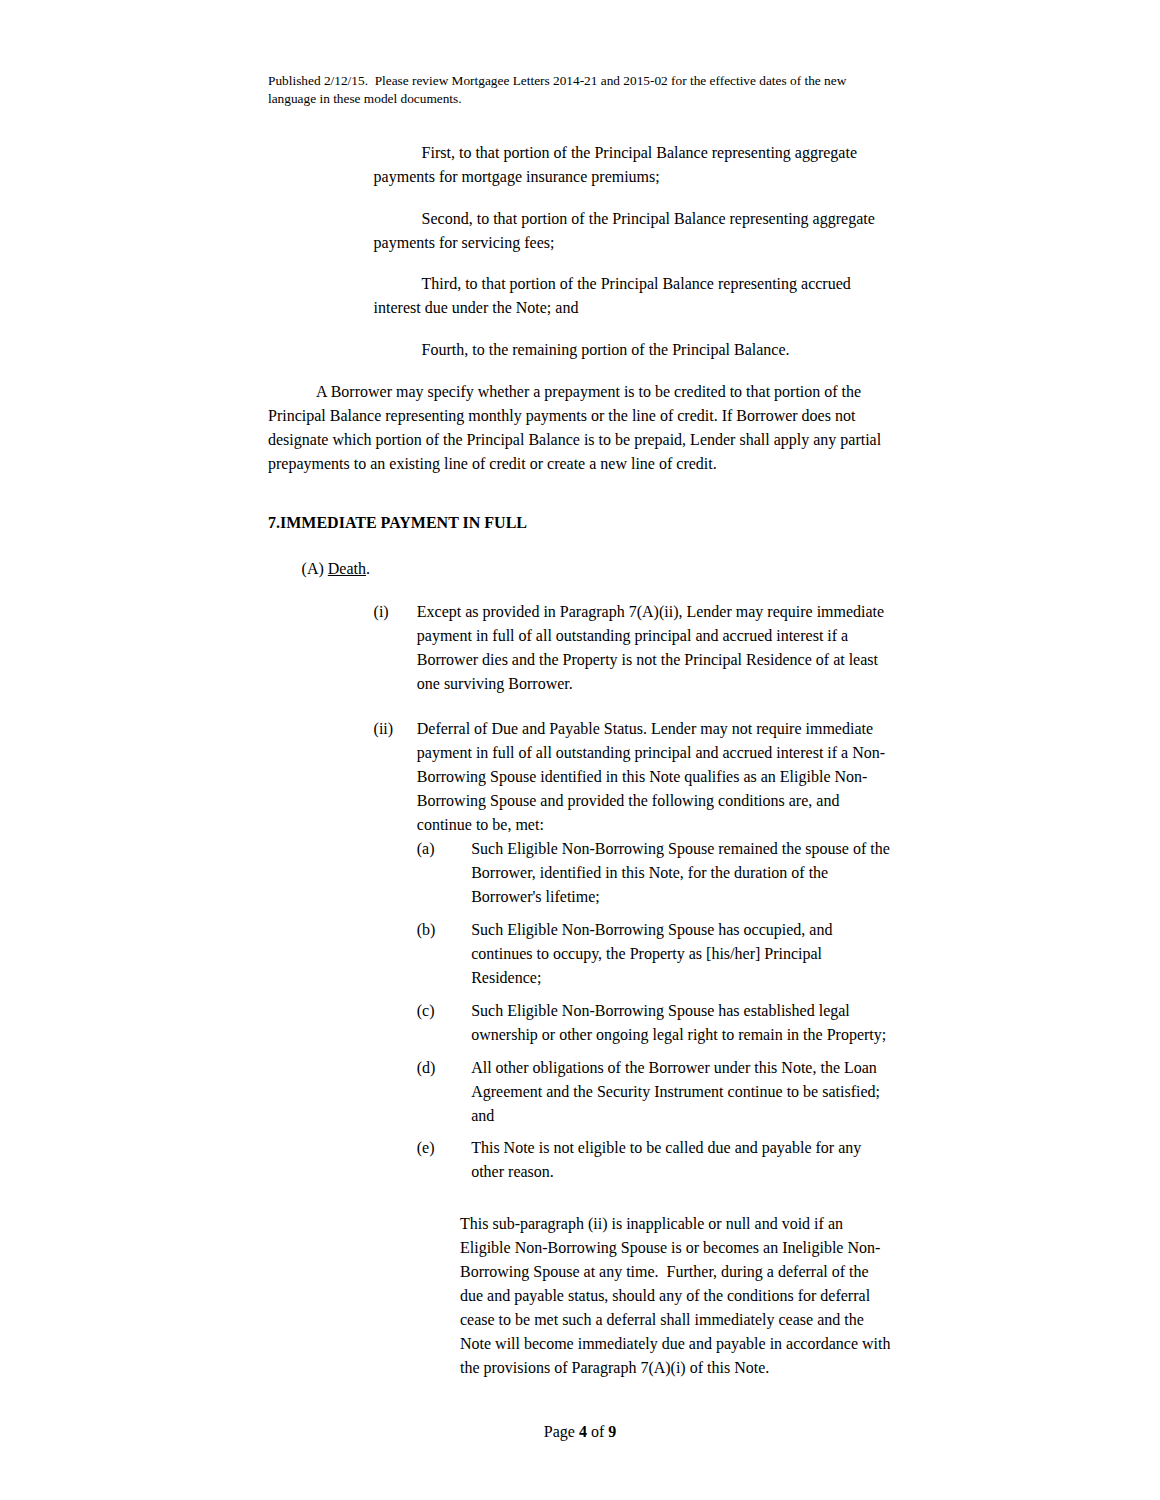Published 2/12/15. Please review Mortgagee Letters 2014-21 and 2015-02 for the effective dates of the new language in these model documents.
First, to that portion of the Principal Balance representing aggregate payments for mortgage insurance premiums;
Second, to that portion of the Principal Balance representing aggregate payments for servicing fees;
Third, to that portion of the Principal Balance representing accrued interest due under the Note; and
Fourth, to the remaining portion of the Principal Balance.
A Borrower may specify whether a prepayment is to be credited to that portion of the Principal Balance representing monthly payments or the line of credit. If Borrower does not designate which portion of the Principal Balance is to be prepaid, Lender shall apply any partial prepayments to an existing line of credit or create a new line of credit.
7.IMMEDIATE PAYMENT IN FULL
(A) Death.
(i) Except as provided in Paragraph 7(A)(ii), Lender may require immediate payment in full of all outstanding principal and accrued interest if a Borrower dies and the Property is not the Principal Residence of at least one surviving Borrower.
(ii) Deferral of Due and Payable Status. Lender may not require immediate payment in full of all outstanding principal and accrued interest if a Non-Borrowing Spouse identified in this Note qualifies as an Eligible Non-Borrowing Spouse and provided the following conditions are, and continue to be, met:
| (a) | Such Eligible Non-Borrowing Spouse remained the spouse of the Borrower, identified in this Note, for the duration of the Borrower's lifetime; |
| (b) | Such Eligible Non-Borrowing Spouse has occupied, and continues to occupy, the Property as [his/her] Principal Residence; |
| (c) | Such Eligible Non-Borrowing Spouse has established legal ownership or other ongoing legal right to remain in the Property; |
| (d) | All other obligations of the Borrower under this Note, the Loan Agreement and the Security Instrument continue to be satisfied; and |
| (e) | This Note is not eligible to be called due and payable for any other reason. |
This sub-paragraph (ii) is inapplicable or null and void if an Eligible Non-Borrowing Spouse is or becomes an Ineligible Non-Borrowing Spouse at any time. Further, during a deferral of the due and payable status, should any of the conditions for deferral cease to be met such a deferral shall immediately cease and the Note will become immediately due and payable in accordance with the provisions of Paragraph 7(A)(i) of this Note.
Page 4 of 9